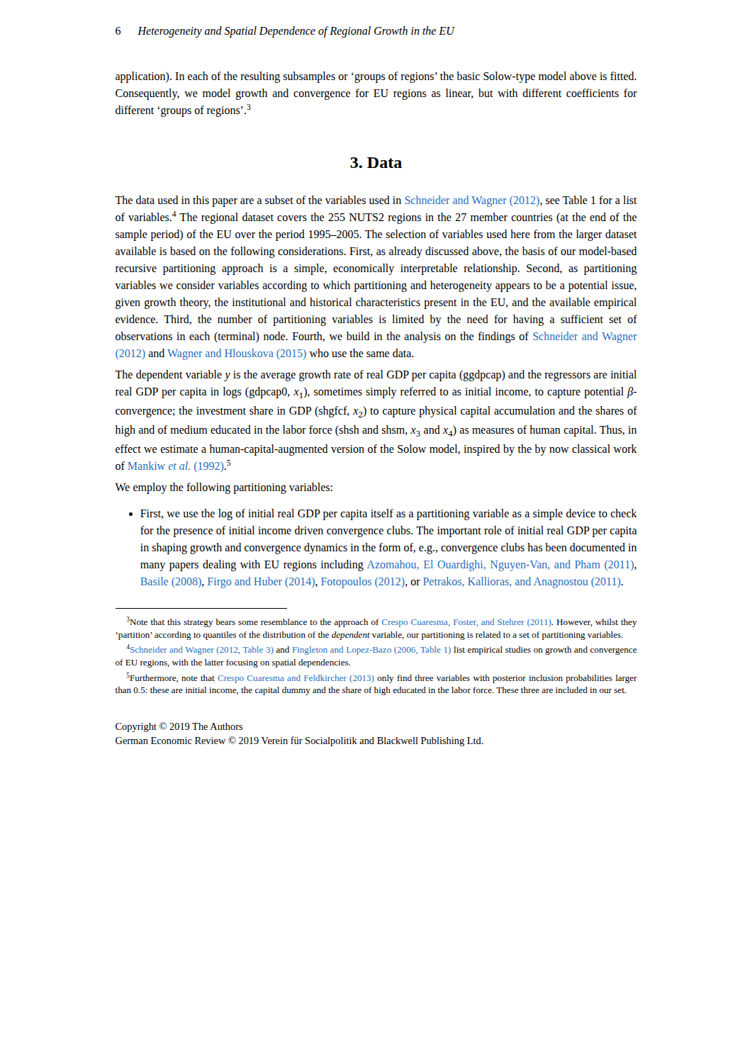6 Heterogeneity and Spatial Dependence of Regional Growth in the EU
application). In each of the resulting subsamples or ‘groups of regions’ the basic Solow-type model above is fitted. Consequently, we model growth and convergence for EU regions as linear, but with different coefficients for different ‘groups of regions’.3
3. Data
The data used in this paper are a subset of the variables used in Schneider and Wagner (2012), see Table 1 for a list of variables.4 The regional dataset covers the 255 NUTS2 regions in the 27 member countries (at the end of the sample period) of the EU over the period 1995–2005. The selection of variables used here from the larger dataset available is based on the following considerations. First, as already discussed above, the basis of our model-based recursive partitioning approach is a simple, economically interpretable relationship. Second, as partitioning variables we consider variables according to which partitioning and heterogeneity appears to be a potential issue, given growth theory, the institutional and historical characteristics present in the EU, and the available empirical evidence. Third, the number of partitioning variables is limited by the need for having a sufficient set of observations in each (terminal) node. Fourth, we build in the analysis on the findings of Schneider and Wagner (2012) and Wagner and Hlouskova (2015) who use the same data.
The dependent variable y is the average growth rate of real GDP per capita (ggdpcap) and the regressors are initial real GDP per capita in logs (gdpcap0, x1), sometimes simply referred to as initial income, to capture potential β-convergence; the investment share in GDP (shgfcf, x2) to capture physical capital accumulation and the shares of high and of medium educated in the labor force (shsh and shsm, x3 and x4) as measures of human capital. Thus, in effect we estimate a human-capital-augmented version of the Solow model, inspired by the by now classical work of Mankiw et al. (1992).5
We employ the following partitioning variables:
First, we use the log of initial real GDP per capita itself as a partitioning variable as a simple device to check for the presence of initial income driven convergence clubs. The important role of initial real GDP per capita in shaping growth and convergence dynamics in the form of, e.g., convergence clubs has been documented in many papers dealing with EU regions including Azomahou, El Ouardighi, Nguyen-Van, and Pham (2011), Basile (2008), Firgo and Huber (2014), Fotopoulos (2012), or Petrakos, Kallioras, and Anagnostou (2011).
3Note that this strategy bears some resemblance to the approach of Crespo Cuaresma, Foster, and Stehrer (2011). However, whilst they ‘partition’ according to quantiles of the distribution of the dependent variable, our partitioning is related to a set of partitioning variables.
4Schneider and Wagner (2012, Table 3) and Fingleton and Lopez-Bazo (2006, Table 1) list empirical studies on growth and convergence of EU regions, with the latter focusing on spatial dependencies.
5Furthermore, note that Crespo Cuaresma and Feldkircher (2013) only find three variables with posterior inclusion probabilities larger than 0.5: these are initial income, the capital dummy and the share of high educated in the labor force. These three are included in our set.
Copyright © 2019 The Authors
German Economic Review © 2019 Verein für Socialpolitik and Blackwell Publishing Ltd.